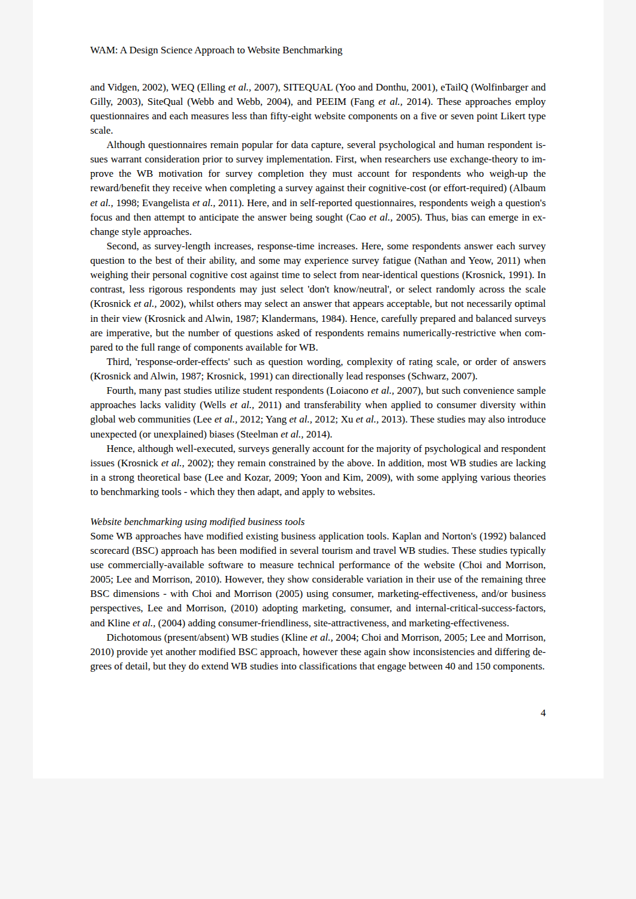WAM: A Design Science Approach to Website Benchmarking
and Vidgen, 2002), WEQ (Elling et al., 2007), SITEQUAL (Yoo and Donthu, 2001), eTailQ (Wolfinbarger and Gilly, 2003), SiteQual (Webb and Webb, 2004), and PEEIM (Fang et al., 2014). These approaches employ questionnaires and each measures less than fifty-eight website components on a five or seven point Likert type scale.
Although questionnaires remain popular for data capture, several psychological and human respondent issues warrant consideration prior to survey implementation. First, when researchers use exchange-theory to improve the WB motivation for survey completion they must account for respondents who weigh-up the reward/benefit they receive when completing a survey against their cognitive-cost (or effort-required) (Albaum et al., 1998; Evangelista et al., 2011). Here, and in self-reported questionnaires, respondents weigh a question's focus and then attempt to anticipate the answer being sought (Cao et al., 2005). Thus, bias can emerge in exchange style approaches.
Second, as survey-length increases, response-time increases. Here, some respondents answer each survey question to the best of their ability, and some may experience survey fatigue (Nathan and Yeow, 2011) when weighing their personal cognitive cost against time to select from near-identical questions (Krosnick, 1991). In contrast, less rigorous respondents may just select 'don't know/neutral', or select randomly across the scale (Krosnick et al., 2002), whilst others may select an answer that appears acceptable, but not necessarily optimal in their view (Krosnick and Alwin, 1987; Klandermans, 1984). Hence, carefully prepared and balanced surveys are imperative, but the number of questions asked of respondents remains numerically-restrictive when compared to the full range of components available for WB.
Third, 'response-order-effects' such as question wording, complexity of rating scale, or order of answers (Krosnick and Alwin, 1987; Krosnick, 1991) can directionally lead responses (Schwarz, 2007).
Fourth, many past studies utilize student respondents (Loiacono et al., 2007), but such convenience sample approaches lacks validity (Wells et al., 2011) and transferability when applied to consumer diversity within global web communities (Lee et al., 2012; Yang et al., 2012; Xu et al., 2013). These studies may also introduce unexpected (or unexplained) biases (Steelman et al., 2014).
Hence, although well-executed, surveys generally account for the majority of psychological and respondent issues (Krosnick et al., 2002); they remain constrained by the above. In addition, most WB studies are lacking in a strong theoretical base (Lee and Kozar, 2009; Yoon and Kim, 2009), with some applying various theories to benchmarking tools - which they then adapt, and apply to websites.
Website benchmarking using modified business tools
Some WB approaches have modified existing business application tools. Kaplan and Norton's (1992) balanced scorecard (BSC) approach has been modified in several tourism and travel WB studies. These studies typically use commercially-available software to measure technical performance of the website (Choi and Morrison, 2005; Lee and Morrison, 2010). However, they show considerable variation in their use of the remaining three BSC dimensions - with Choi and Morrison (2005) using consumer, marketing-effectiveness, and/or business perspectives, Lee and Morrison, (2010) adopting marketing, consumer, and internal-critical-success-factors, and Kline et al., (2004) adding consumer-friendliness, site-attractiveness, and marketing-effectiveness.
Dichotomous (present/absent) WB studies (Kline et al., 2004; Choi and Morrison, 2005; Lee and Morrison, 2010) provide yet another modified BSC approach, however these again show inconsistencies and differing degrees of detail, but they do extend WB studies into classifications that engage between 40 and 150 components.
4